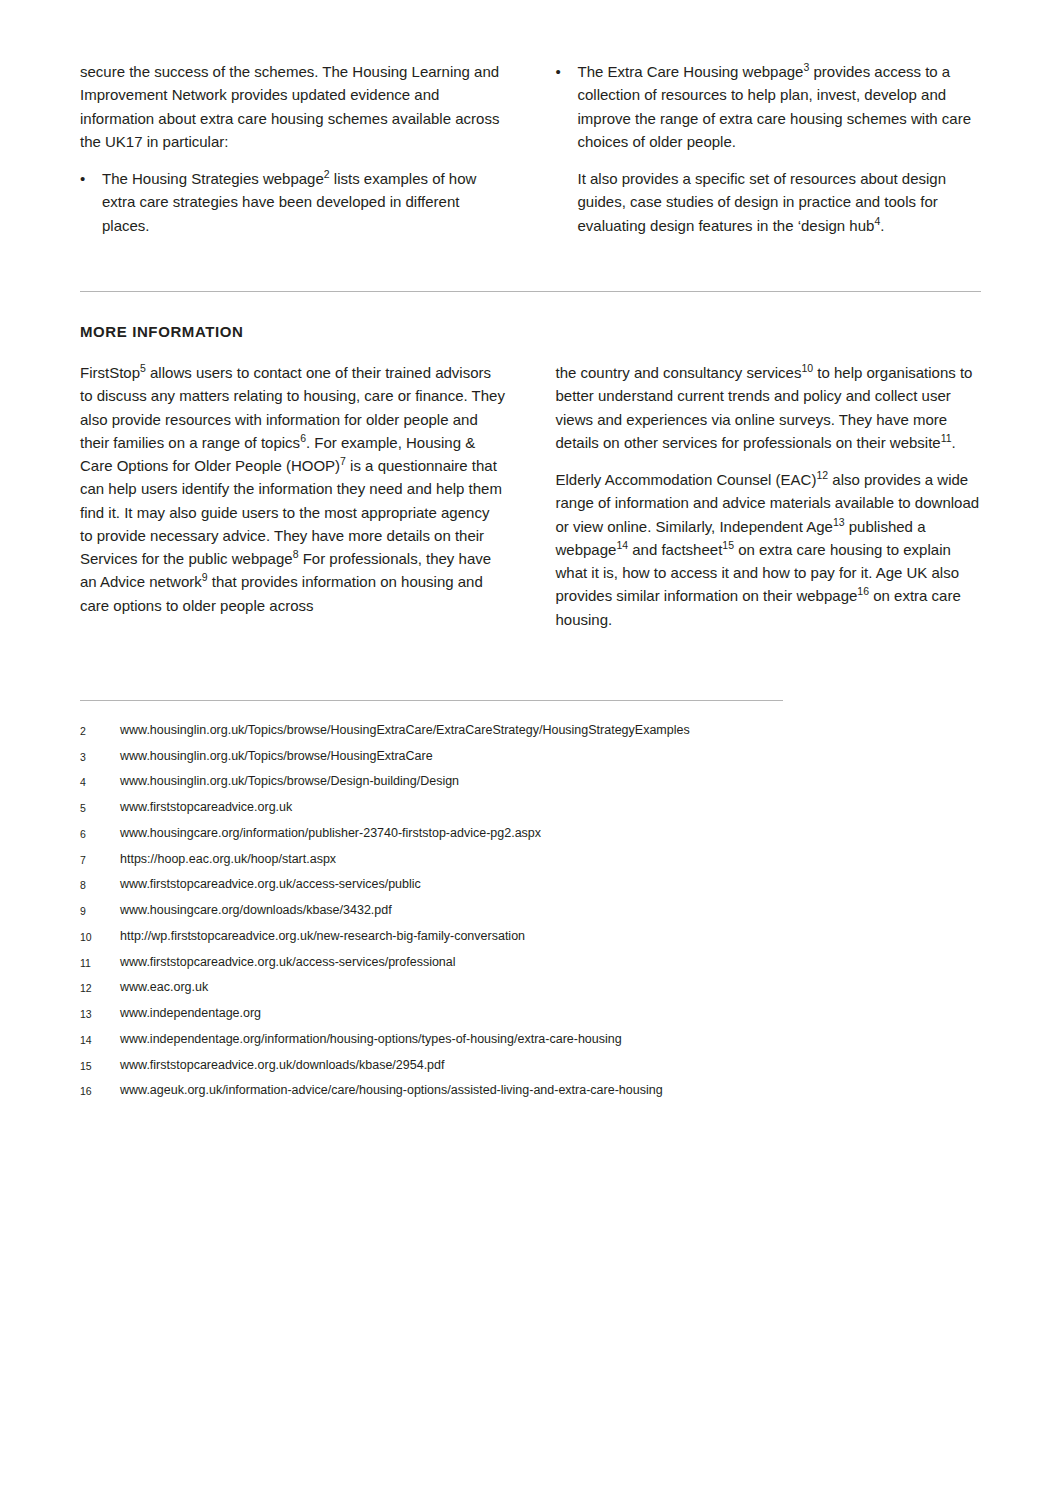secure the success of the schemes. The Housing Learning and Improvement Network provides updated evidence and information about extra care housing schemes available across the UK17 in particular:
The Housing Strategies webpage2 lists examples of how extra care strategies have been developed in different places.
The Extra Care Housing webpage3 provides access to a collection of resources to help plan, invest, develop and improve the range of extra care housing schemes with care choices of older people.
It also provides a specific set of resources about design guides, case studies of design in practice and tools for evaluating design features in the ‘design hub4.
MORE INFORMATION
FirstStop5 allows users to contact one of their trained advisors to discuss any matters relating to housing, care or finance. They also provide resources with information for older people and their families on a range of topics6. For example, Housing & Care Options for Older People (HOOP)7 is a questionnaire that can help users identify the information they need and help them find it. It may also guide users to the most appropriate agency to provide necessary advice. They have more details on their Services for the public webpage8 For professionals, they have an Advice network9 that provides information on housing and care options to older people across
the country and consultancy services10 to help organisations to better understand current trends and policy and collect user views and experiences via online surveys. They have more details on other services for professionals on their website11.
Elderly Accommodation Counsel (EAC)12 also provides a wide range of information and advice materials available to download or view online. Similarly, Independent Age13 published a webpage14 and factsheet15 on extra care housing to explain what it is, how to access it and how to pay for it. Age UK also provides similar information on their webpage16 on extra care housing.
| 2 | www.housinglin.org.uk/Topics/browse/HousingExtraCare/ExtraCareStrategy/HousingStrategyExamples |
| 3 | www.housinglin.org.uk/Topics/browse/HousingExtraCare |
| 4 | www.housinglin.org.uk/Topics/browse/Design-building/Design |
| 5 | www.firststopcareadvice.org.uk |
| 6 | www.housingcare.org/information/publisher-23740-firststop-advice-pg2.aspx |
| 7 | https://hoop.eac.org.uk/hoop/start.aspx |
| 8 | www.firststopcareadvice.org.uk/access-services/public |
| 9 | www.housingcare.org/downloads/kbase/3432.pdf |
| 10 | http://wp.firststopcareadvice.org.uk/new-research-big-family-conversation |
| 11 | www.firststopcareadvice.org.uk/access-services/professional |
| 12 | www.eac.org.uk |
| 13 | www.independentage.org |
| 14 | www.independentage.org/information/housing-options/types-of-housing/extra-care-housing |
| 15 | www.firststopcareadvice.org.uk/downloads/kbase/2954.pdf |
| 16 | www.ageuk.org.uk/information-advice/care/housing-options/assisted-living-and-extra-care-housing |